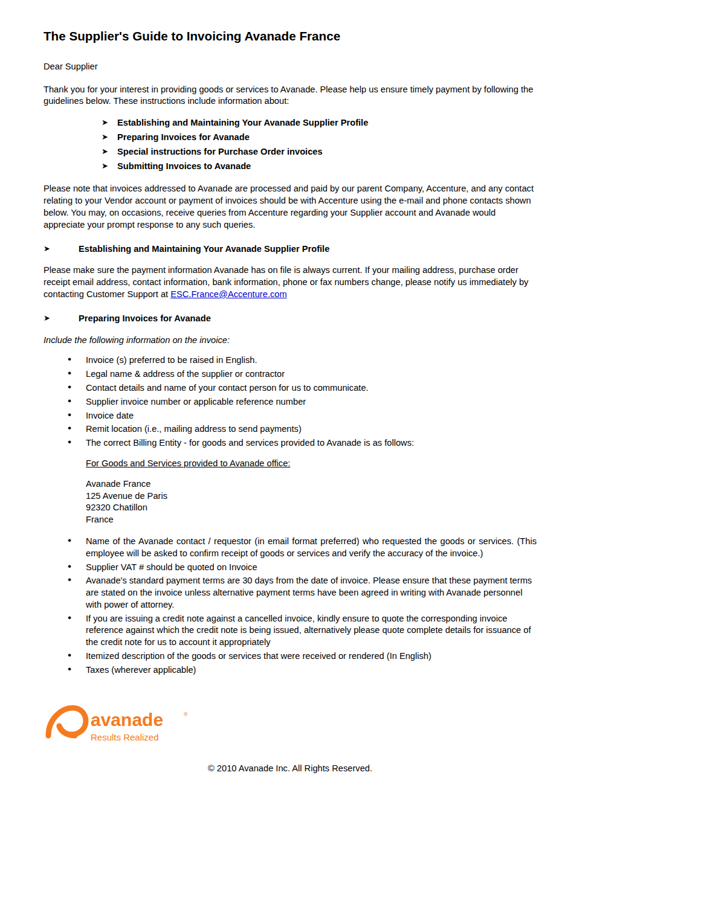The Supplier's Guide to Invoicing Avanade France
Dear Supplier
Thank you for your interest in providing goods or services to Avanade. Please help us ensure timely payment by following the guidelines below. These instructions include information about:
Establishing and Maintaining Your Avanade Supplier Profile
Preparing Invoices for Avanade
Special instructions for Purchase Order invoices
Submitting Invoices to Avanade
Please note that invoices addressed to Avanade are processed and paid by our parent Company, Accenture, and any contact relating to your Vendor account or payment of invoices should be with Accenture using the e-mail and phone contacts shown below. You may, on occasions, receive queries from Accenture regarding your Supplier account and Avanade would appreciate your prompt response to any such queries.
Establishing and Maintaining Your Avanade Supplier Profile
Please make sure the payment information Avanade has on file is always current. If your mailing address, purchase order receipt email address, contact information, bank information, phone or fax numbers change, please notify us immediately by contacting Customer Support at ESC.France@Accenture.com
Preparing Invoices for Avanade
Include the following information on the invoice:
Invoice (s) preferred to be raised in English.
Legal name & address of the supplier or contractor
Contact details and name of your contact person for us to communicate.
Supplier invoice number or applicable reference number
Invoice date
Remit location (i.e., mailing address to send payments)
The correct Billing Entity - for goods and services provided to Avanade is as follows:
For Goods and Services provided to Avanade office: Avanade France 125 Avenue de Paris 92320 Chatillon France
Name of the Avanade contact / requestor (in email format preferred) who requested the goods or services. (This employee will be asked to confirm receipt of goods or services and verify the accuracy of the invoice.)
Supplier VAT # should be quoted on Invoice
Avanade's standard payment terms are 30 days from the date of invoice. Please ensure that these payment terms are stated on the invoice unless alternative payment terms have been agreed in writing with Avanade personnel with power of attorney.
If you are issuing a credit note against a cancelled invoice, kindly ensure to quote the corresponding invoice reference against which the credit note is being issued, alternatively please quote complete details for issuance of the credit note for us to account it appropriately
Itemized description of the goods or services that were received or rendered (In English)
Taxes (wherever applicable)
avanade ® Results Realized
© 2010 Avanade Inc. All Rights Reserved.